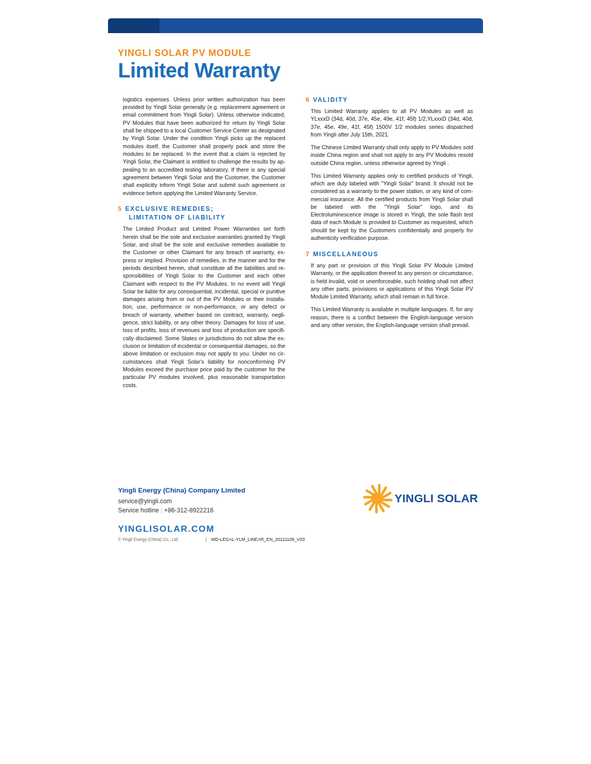Yingli Solar PV Module
Limited Warranty
logistics expenses. Unless prior written authorization has been provided by Yingli Solar generally (e.g. replacement agreement or email commitment from Yingli Solar). Unless otherwise indicated, PV Modules that have been authorized for return by Yingli Solar shall be shipped to a local Customer Service Center as designated by Yingli Solar. Under the condition Yingli picks up the replaced modules itself, the Customer shall properly pack and store the modules to be replaced. In the event that a claim is rejected by Yingli Solar, the Claimant is entitled to challenge the results by appealing to an accredited testing laboratory. If there is any special agreement between Yingli Solar and the Customer, the Customer shall explicitly inform Yingli Solar and submit such agreement or evidence before applying the Limited Warranty Service.
5 Exclusive Remedies;
Limitation of Liability
The Limited Product and Limited Power Warranties set forth herein shall be the sole and exclusive warranties granted by Yingli Solar, and shall be the sole and exclusive remedies available to the Customer or other Claimant for any breach of warranty, express or implied. Provision of remedies, in the manner and for the periods described herein, shall constitute all the liabilities and responsibilities of Yingli Solar to the Customer and each other Claimant with respect to the PV Modules. In no event will Yingli Solar be liable for any consequential, incidental, special or punitive damages arising from or out of the PV Modules or their installation, use, performance or non-performance, or any defect or breach of warranty, whether based on contract, warranty, negligence, strict liability, or any other theory. Damages for loss of use, loss of profits, loss of revenues and loss of production are specifically disclaimed. Some States or jurisdictions do not allow the exclusion or limitation of incidental or consequential damages, so the above limitation or exclusion may not apply to you. Under no circumstances shall Yingli Solar's liability for nonconforming PV Modules exceed the purchase price paid by the customer for the particular PV modules involved, plus reasonable transportation costs.
6 Validity
This Limited Warranty applies to all PV Modules as well as YLxxxD (34d, 40d, 37e, 45e, 49e, 41f, 45f) 1/2,YLxxxD (34d, 40d, 37e, 45e, 49e, 41f, 45f) 1500V 1/2 modules series dispatched from Yingli after July 15th, 2021.
The Chinese Limited Warranty shall only apply to PV Modules sold inside China region and shall not apply to any PV Modules resold outside China region, unless otherwise agreed by Yingli .
This Limited Warranty applies only to certified products of Yingli, which are duly labeled with "Yingli Solar" brand. It should not be considered as a warranty to the power station, or any kind of commercial insurance. All the certified products from Yingli Solar shall be labeled with the "Yingli Solar" logo, and its Electroluminescence image is stored in Yingli, the sole flash test data of each Module is provided to Customer as requested, which should be kept by the Customers confidentially and properly for authenticity verification purpose.
7 Miscellaneous
If any part or provision of this Yingli Solar PV Module Limited Warranty, or the application thereof to any person or circumstance, is held invalid, void or unenforceable, such holding shall not affect any other parts, provisions or applications of this Yingli Solar PV Module Limited Warranty, which shall remain in full force.
This Limited Warranty is available in multiple languages. If, for any reason, there is a conflict between the English-language version and any other version, the English-language version shall prevail.
Yingli Energy (China) Company Limited
service@yingli.com
Service hotline : +86-312-8922216
YINGLI SOLAR
YINGLISOLAR.COM
© Yingli Energy (China) Co., Ltd. WD-LEGAL-YLM_LINEAR_EN_20211109_V03